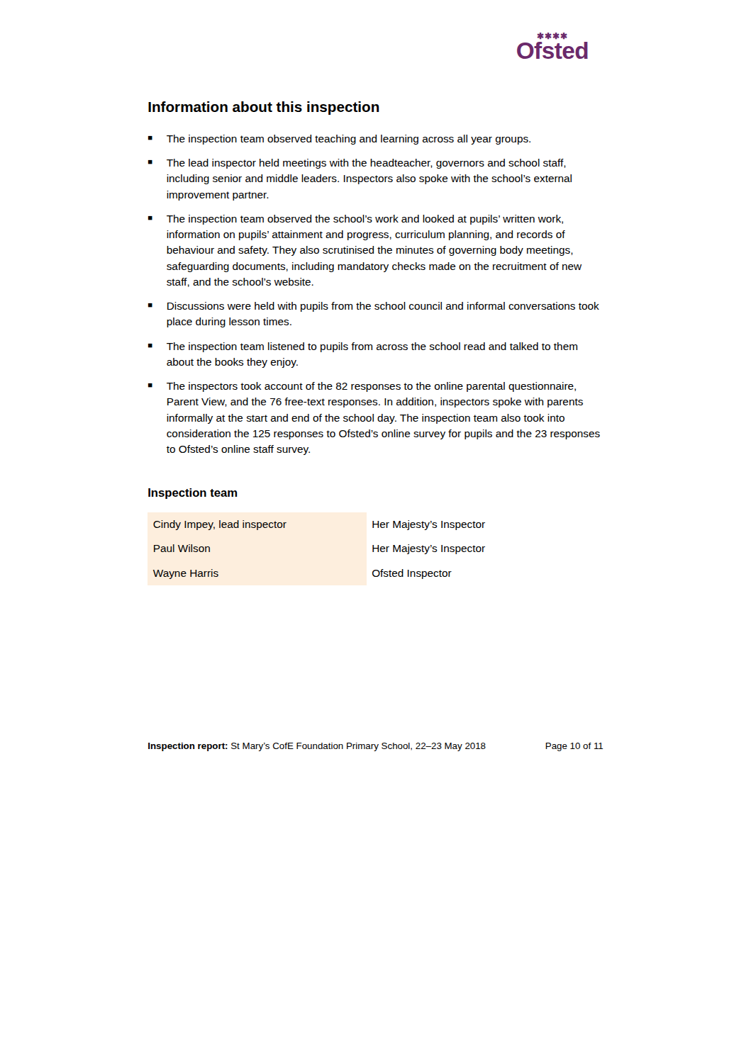✱✱✱✱
Ofsted
Information about this inspection
The inspection team observed teaching and learning across all year groups.
The lead inspector held meetings with the headteacher, governors and school staff, including senior and middle leaders. Inspectors also spoke with the school’s external improvement partner.
The inspection team observed the school’s work and looked at pupils’ written work, information on pupils’ attainment and progress, curriculum planning, and records of behaviour and safety. They also scrutinised the minutes of governing body meetings, safeguarding documents, including mandatory checks made on the recruitment of new staff, and the school’s website.
Discussions were held with pupils from the school council and informal conversations took place during lesson times.
The inspection team listened to pupils from across the school read and talked to them about the books they enjoy.
The inspectors took account of the 82 responses to the online parental questionnaire, Parent View, and the 76 free-text responses. In addition, inspectors spoke with parents informally at the start and end of the school day. The inspection team also took into consideration the 125 responses to Ofsted’s online survey for pupils and the 23 responses to Ofsted’s online staff survey.
Inspection team
| Cindy Impey, lead inspector | Her Majesty’s Inspector |
| Paul Wilson | Her Majesty’s Inspector |
| Wayne Harris | Ofsted Inspector |
Inspection report: St Mary’s CofE Foundation Primary School, 22–23 May 2018
Page 10 of 11